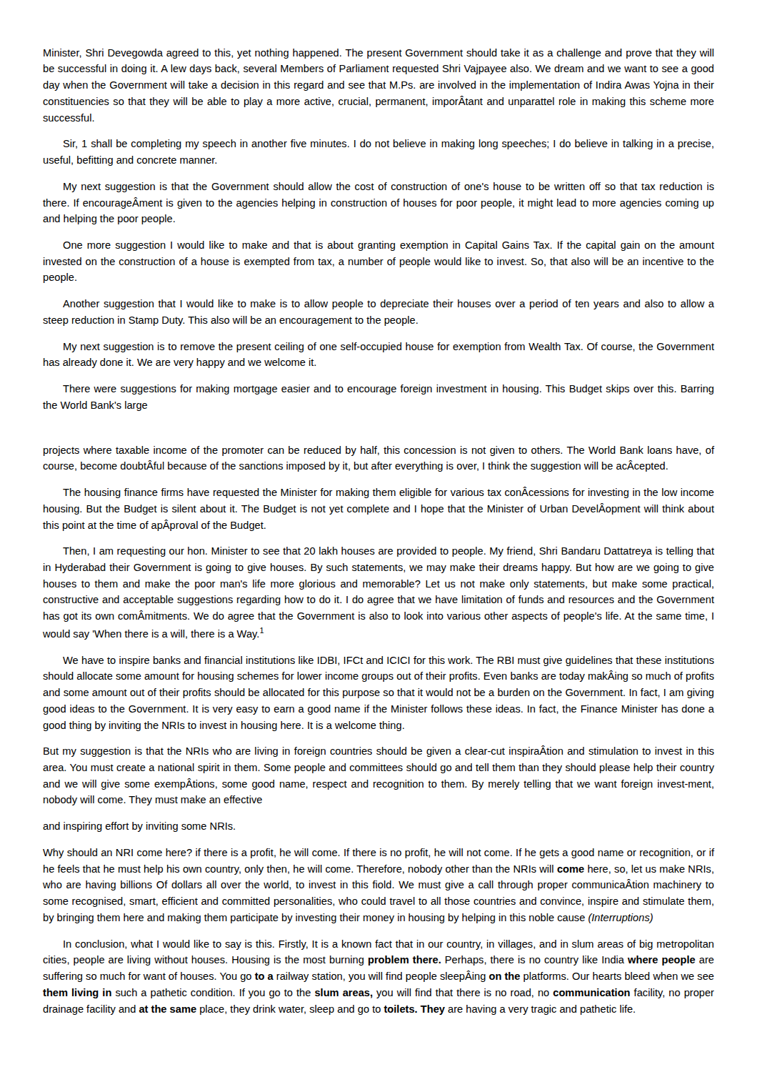Minister, Shri Devegowda agreed to this, yet nothing happened. The present Government should take it as a challenge and prove that they will be successful in doing it. A lew days back, several Members of Parliament requested Shri Vajpayee also. We dream and we want to see a good day when the Government will take a decision in this regard and see that M.Ps. are involved in the implementation of Indira Awas Yojna in their constituencies so that they will be able to play a more active, crucial, permanent, imporÂtant and unparattel role in making this scheme more successful.
Sir, 1 shall be completing my speech in another five minutes. I do not believe in making long speeches; I do believe in talking in a precise, useful, befitting and concrete manner.
My next suggestion is that the Government should allow the cost of construction of one's house to be written off so that tax reduction is there. If encourageÂment is given to the agencies helping in construction of houses for poor people, it might lead to more agencies coming up and helping the poor people.
One more suggestion I would like to make and that is about granting exemption in Capital Gains Tax. If the capital gain on the amount invested on the construction of a house is exempted from tax, a number of people would like to invest. So, that also will be an incentive to the people.
Another suggestion that I would like to make is to allow people to depreciate their houses over a period of ten years and also to allow a steep reduction in Stamp Duty. This also will be an encouragement to the people.
My next suggestion is to remove the present ceiling of one self-occupied house for exemption from Wealth Tax. Of course, the Government has already done it. We are very happy and we welcome it.
There were suggestions for making mortgage easier and to encourage foreign investment in housing. This Budget skips over this. Barring the World Bank's large
projects where taxable income of the promoter can be reduced by half, this concession is not given to others. The World Bank loans have, of course, become doubtÂful because of the sanctions imposed by it, but after everything is over, I think the suggestion will be acÂcepted.
The housing finance firms have requested the Minister for making them eligible for various tax conÂcessions for investing in the low income housing. But the Budget is silent about it. The Budget is not yet complete and I hope that the Minister of Urban DevelÂopment will think about this point at the time of apÂproval of the Budget.
Then, I am requesting our hon. Minister to see that 20 lakh houses are provided to people. My friend, Shri Bandaru Dattatreya is telling that in Hyderabad their Government is going to give houses. By such statements, we may make their dreams happy. But how are we going to give houses to them and make the poor man's life more glorious and memorable? Let us not make only statements, but make some practical, constructive and acceptable suggestions regarding how to do it. I do agree that we have limitation of funds and resources and the Government has got its own comÂmitments. We do agree that the Government is also to look into various other aspects of people's life. At the same time, I would say 'When there is a will, there is a Way.1
We have to inspire banks and financial institutions like IDBI, IFCt and ICICI for this work. The RBI must give guidelines that these institutions should allocate some amount for housing schemes for lower income groups out of their profits. Even banks are today makÂing so much of profits and some amount out of their profits should be allocated for this purpose so that it would not be a burden on the Government. In fact, I am giving good ideas to the Government. It is very easy to earn a good name if the Minister follows these ideas. In fact, the Finance Minister has done a good thing by inviting the NRIs to invest in housing here. It is a welcome thing.
But my suggestion is that the NRIs who are living in foreign countries should be given a clear-cut inspiraÂtion and stimulation to invest in this area. You must create a national spirit in them. Some people and committees should go and tell them than they should please help their country and we will give some exempÂtions, some good name, respect and recognition to them. By merely telling that we want foreign invest-ment, nobody will come. They must make an effective
and inspiring effort by inviting some NRIs.
Why should an NRI come here? if there is a profit, he will come. If there is no profit, he will not come. If he gets a good name or recognition, or if he feels that he must help his own country, only then, he will come. Therefore, nobody other than the NRIs will come here, so, let us make NRIs, who are having billions Of dollars all over the world, to invest in this fiold. We must give a call through proper communicaÂtion machinery to some recognised, smart, efficient and committed personalities, who could travel to all those countries and convince, inspire and stimulate them, by bringing them here and making them participate by investing their money in housing by helping in this noble cause (Interruptions)
In conclusion, what I would like to say is this. Firstly, It is a known fact that in our country, in villages, and in slum areas of big metropolitan cities, people are living without houses. Housing is the most burning problem there. Perhaps, there is no country like India where people are suffering so much for want of houses. You go to a railway station, you will find people sleepÂing on the platforms. Our hearts bleed when we see them living in such a pathetic condition. If you go to the slum areas, you will find that there is no road, no communication facility, no proper drainage facility and at the same place, they drink water, sleep and go to toilets. They are having a very tragic and pathetic life.